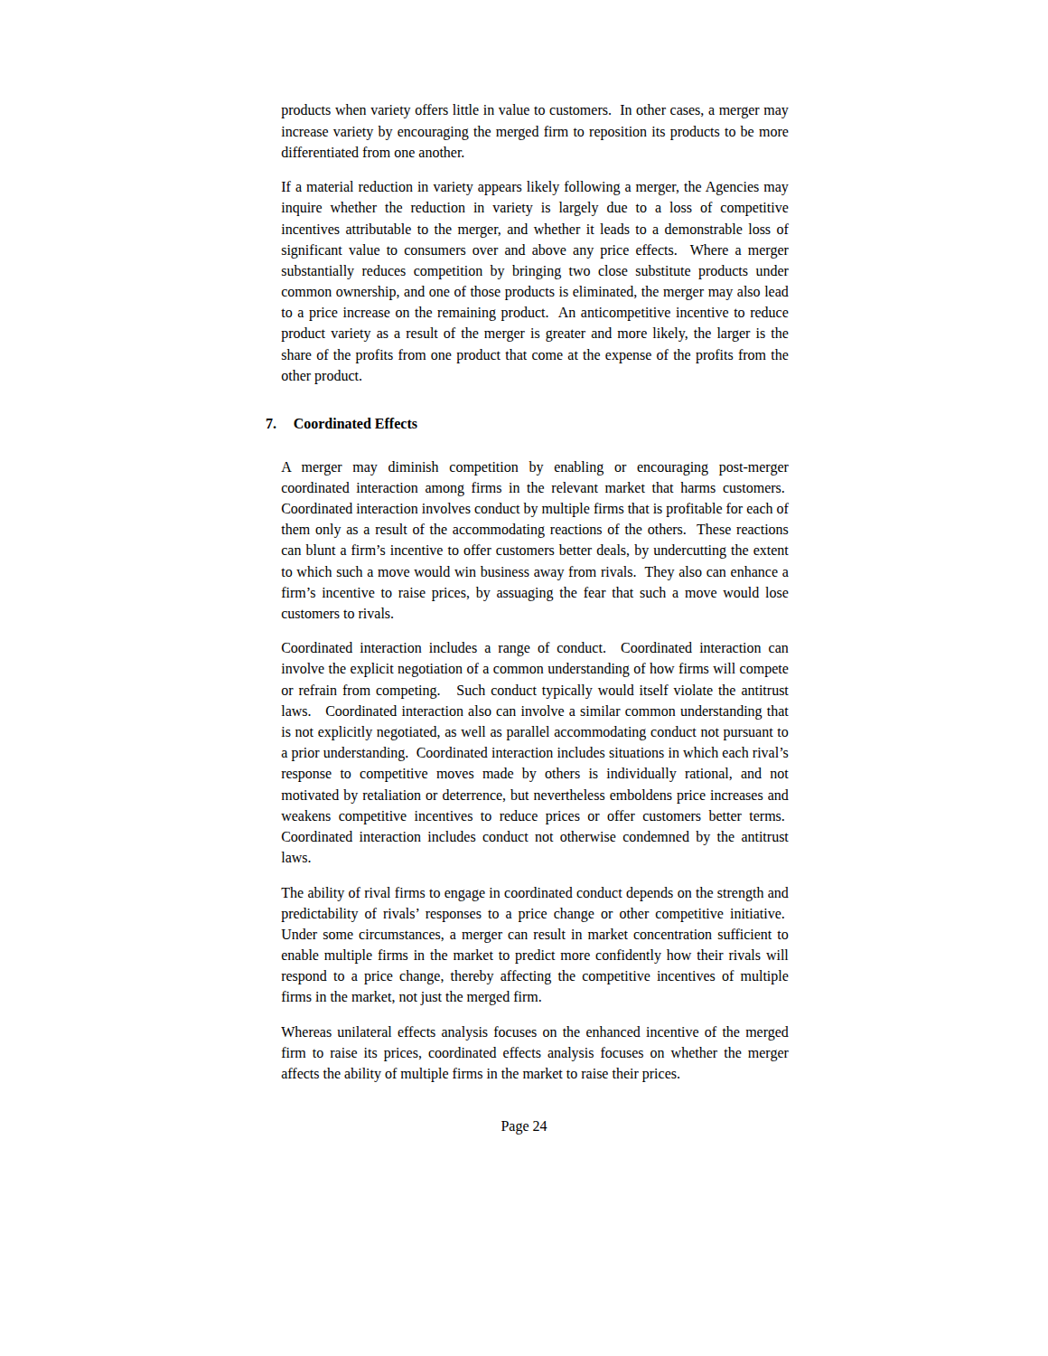products when variety offers little in value to customers. In other cases, a merger may increase variety by encouraging the merged firm to reposition its products to be more differentiated from one another.
If a material reduction in variety appears likely following a merger, the Agencies may inquire whether the reduction in variety is largely due to a loss of competitive incentives attributable to the merger, and whether it leads to a demonstrable loss of significant value to consumers over and above any price effects. Where a merger substantially reduces competition by bringing two close substitute products under common ownership, and one of those products is eliminated, the merger may also lead to a price increase on the remaining product. An anticompetitive incentive to reduce product variety as a result of the merger is greater and more likely, the larger is the share of the profits from one product that come at the expense of the profits from the other product.
7. Coordinated Effects
A merger may diminish competition by enabling or encouraging post-merger coordinated interaction among firms in the relevant market that harms customers. Coordinated interaction involves conduct by multiple firms that is profitable for each of them only as a result of the accommodating reactions of the others. These reactions can blunt a firm’s incentive to offer customers better deals, by undercutting the extent to which such a move would win business away from rivals. They also can enhance a firm’s incentive to raise prices, by assuaging the fear that such a move would lose customers to rivals.
Coordinated interaction includes a range of conduct. Coordinated interaction can involve the explicit negotiation of a common understanding of how firms will compete or refrain from competing. Such conduct typically would itself violate the antitrust laws. Coordinated interaction also can involve a similar common understanding that is not explicitly negotiated, as well as parallel accommodating conduct not pursuant to a prior understanding. Coordinated interaction includes situations in which each rival’s response to competitive moves made by others is individually rational, and not motivated by retaliation or deterrence, but nevertheless emboldens price increases and weakens competitive incentives to reduce prices or offer customers better terms. Coordinated interaction includes conduct not otherwise condemned by the antitrust laws.
The ability of rival firms to engage in coordinated conduct depends on the strength and predictability of rivals’ responses to a price change or other competitive initiative. Under some circumstances, a merger can result in market concentration sufficient to enable multiple firms in the market to predict more confidently how their rivals will respond to a price change, thereby affecting the competitive incentives of multiple firms in the market, not just the merged firm.
Whereas unilateral effects analysis focuses on the enhanced incentive of the merged firm to raise its prices, coordinated effects analysis focuses on whether the merger affects the ability of multiple firms in the market to raise their prices.
Page 24